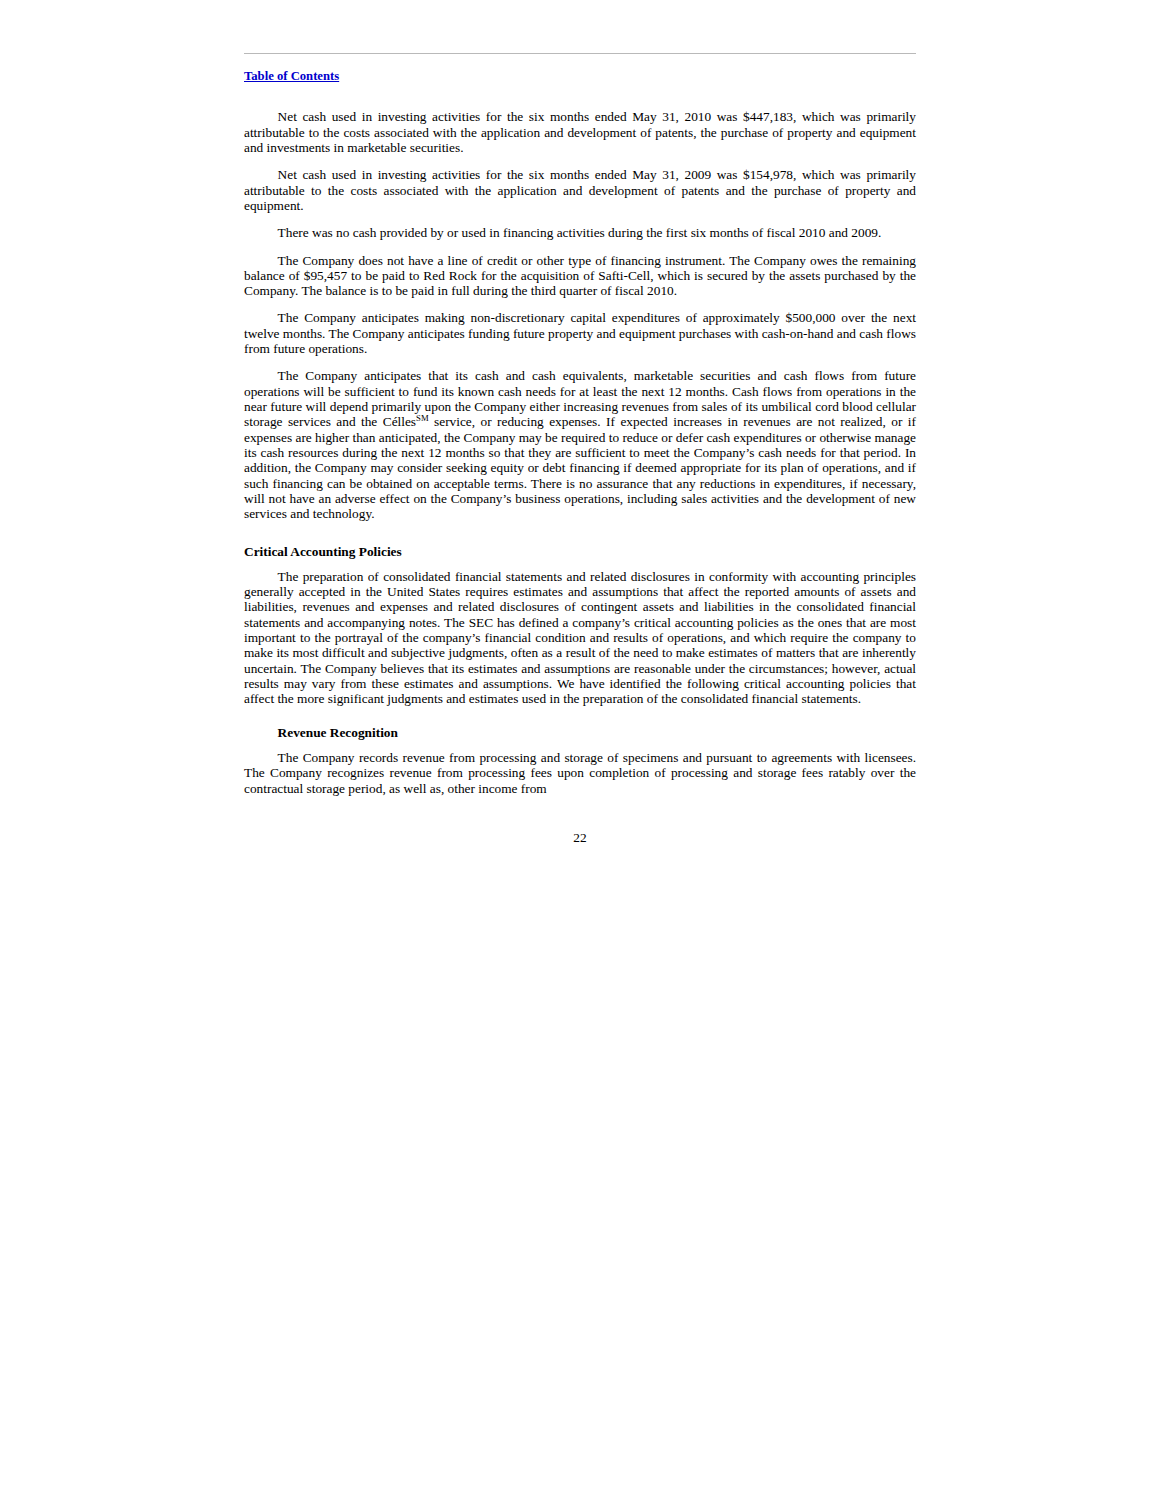Table of Contents
Net cash used in investing activities for the six months ended May 31, 2010 was $447,183, which was primarily attributable to the costs associated with the application and development of patents, the purchase of property and equipment and investments in marketable securities.
Net cash used in investing activities for the six months ended May 31, 2009 was $154,978, which was primarily attributable to the costs associated with the application and development of patents and the purchase of property and equipment.
There was no cash provided by or used in financing activities during the first six months of fiscal 2010 and 2009.
The Company does not have a line of credit or other type of financing instrument. The Company owes the remaining balance of $95,457 to be paid to Red Rock for the acquisition of Safti-Cell, which is secured by the assets purchased by the Company. The balance is to be paid in full during the third quarter of fiscal 2010.
The Company anticipates making non-discretionary capital expenditures of approximately $500,000 over the next twelve months. The Company anticipates funding future property and equipment purchases with cash-on-hand and cash flows from future operations.
The Company anticipates that its cash and cash equivalents, marketable securities and cash flows from future operations will be sufficient to fund its known cash needs for at least the next 12 months. Cash flows from operations in the near future will depend primarily upon the Company either increasing revenues from sales of its umbilical cord blood cellular storage services and the CéllesSM service, or reducing expenses. If expected increases in revenues are not realized, or if expenses are higher than anticipated, the Company may be required to reduce or defer cash expenditures or otherwise manage its cash resources during the next 12 months so that they are sufficient to meet the Company’s cash needs for that period. In addition, the Company may consider seeking equity or debt financing if deemed appropriate for its plan of operations, and if such financing can be obtained on acceptable terms. There is no assurance that any reductions in expenditures, if necessary, will not have an adverse effect on the Company’s business operations, including sales activities and the development of new services and technology.
Critical Accounting Policies
The preparation of consolidated financial statements and related disclosures in conformity with accounting principles generally accepted in the United States requires estimates and assumptions that affect the reported amounts of assets and liabilities, revenues and expenses and related disclosures of contingent assets and liabilities in the consolidated financial statements and accompanying notes. The SEC has defined a company’s critical accounting policies as the ones that are most important to the portrayal of the company’s financial condition and results of operations, and which require the company to make its most difficult and subjective judgments, often as a result of the need to make estimates of matters that are inherently uncertain. The Company believes that its estimates and assumptions are reasonable under the circumstances; however, actual results may vary from these estimates and assumptions. We have identified the following critical accounting policies that affect the more significant judgments and estimates used in the preparation of the consolidated financial statements.
Revenue Recognition
The Company records revenue from processing and storage of specimens and pursuant to agreements with licensees. The Company recognizes revenue from processing fees upon completion of processing and storage fees ratably over the contractual storage period, as well as, other income from
22